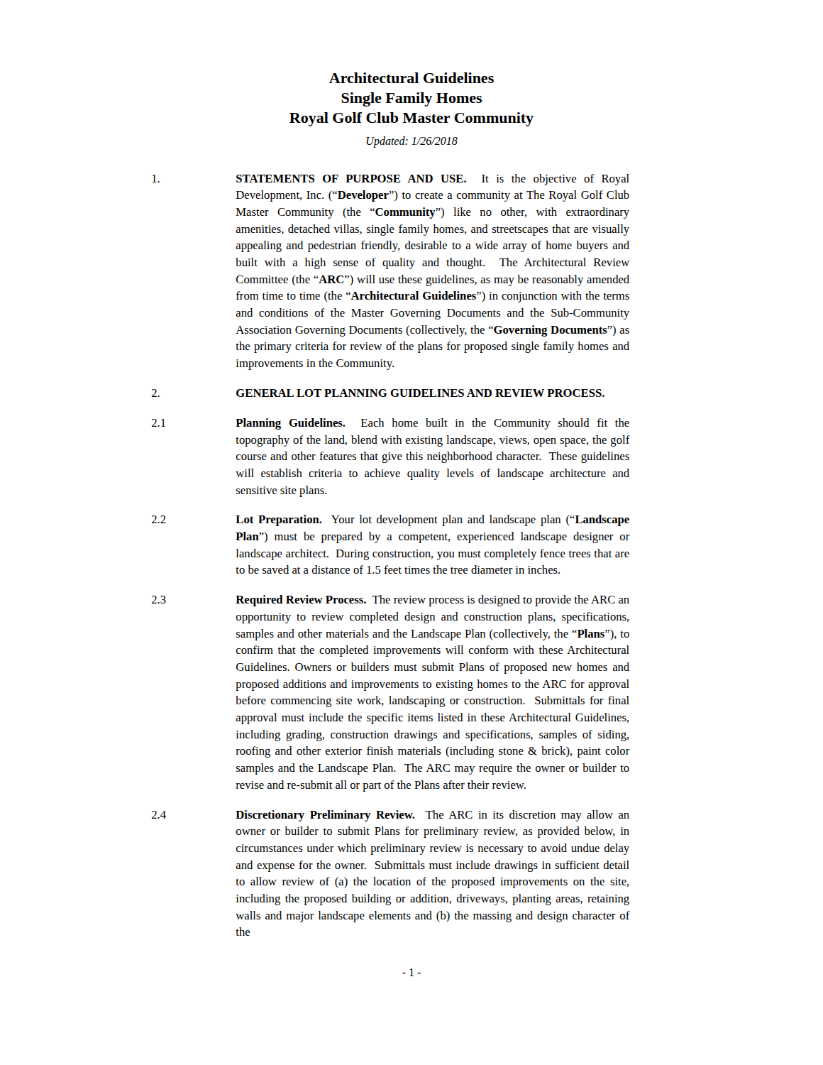Architectural Guidelines
Single Family Homes
Royal Golf Club Master Community
Updated: 1/26/2018
1. STATEMENTS OF PURPOSE AND USE. It is the objective of Royal Development, Inc. (“Developer”) to create a community at The Royal Golf Club Master Community (the “Community”) like no other, with extraordinary amenities, detached villas, single family homes, and streetscapes that are visually appealing and pedestrian friendly, desirable to a wide array of home buyers and built with a high sense of quality and thought. The Architectural Review Committee (the “ARC”) will use these guidelines, as may be reasonably amended from time to time (the “Architectural Guidelines”) in conjunction with the terms and conditions of the Master Governing Documents and the Sub-Community Association Governing Documents (collectively, the “Governing Documents”) as the primary criteria for review of the plans for proposed single family homes and improvements in the Community.
2. GENERAL LOT PLANNING GUIDELINES AND REVIEW PROCESS.
2.1 Planning Guidelines. Each home built in the Community should fit the topography of the land, blend with existing landscape, views, open space, the golf course and other features that give this neighborhood character. These guidelines will establish criteria to achieve quality levels of landscape architecture and sensitive site plans.
2.2 Lot Preparation. Your lot development plan and landscape plan (“Landscape Plan”) must be prepared by a competent, experienced landscape designer or landscape architect. During construction, you must completely fence trees that are to be saved at a distance of 1.5 feet times the tree diameter in inches.
2.3 Required Review Process. The review process is designed to provide the ARC an opportunity to review completed design and construction plans, specifications, samples and other materials and the Landscape Plan (collectively, the “Plans”), to confirm that the completed improvements will conform with these Architectural Guidelines. Owners or builders must submit Plans of proposed new homes and proposed additions and improvements to existing homes to the ARC for approval before commencing site work, landscaping or construction. Submittals for final approval must include the specific items listed in these Architectural Guidelines, including grading, construction drawings and specifications, samples of siding, roofing and other exterior finish materials (including stone & brick), paint color samples and the Landscape Plan. The ARC may require the owner or builder to revise and re-submit all or part of the Plans after their review.
2.4 Discretionary Preliminary Review. The ARC in its discretion may allow an owner or builder to submit Plans for preliminary review, as provided below, in circumstances under which preliminary review is necessary to avoid undue delay and expense for the owner. Submittals must include drawings in sufficient detail to allow review of (a) the location of the proposed improvements on the site, including the proposed building or addition, driveways, planting areas, retaining walls and major landscape elements and (b) the massing and design character of the
- 1 -